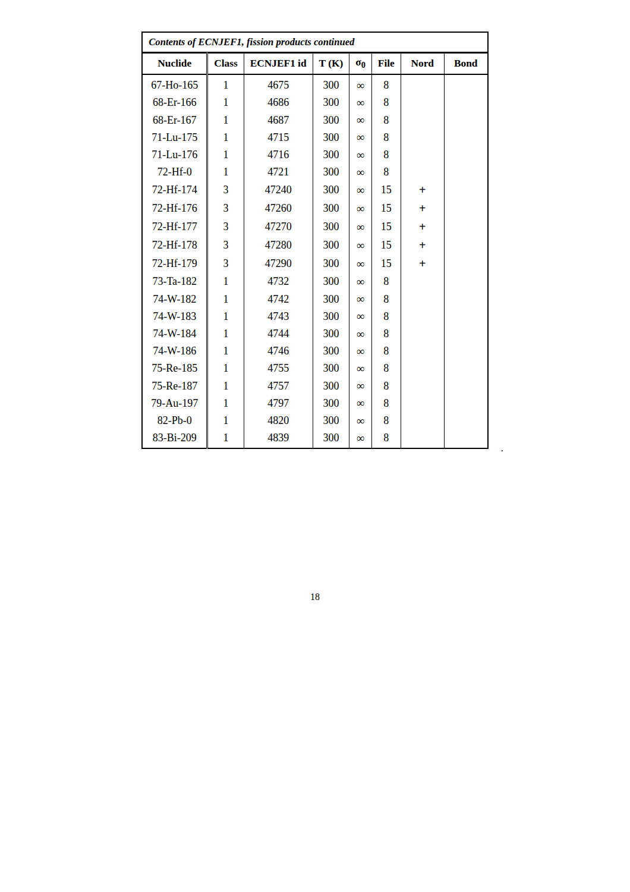Contents of ECNJEF1, fission products continued
| Nuclide | Class | ECNJEF1 id | T (K) | σ 0 | File | Nord | Bond |
| --- | --- | --- | --- | --- | --- | --- | --- |
| 67-Ho-165 | 1 | 4675 | 300 | ∞ | 8 | | |
| 68-Er-166 | 1 | 4686 | 300 | ∞ | 8 | | |
| 68-Er-167 | 1 | 4687 | 300 | ∞ | 8 | | |
| 71-Lu-175 | 1 | 4715 | 300 | ∞ | 8 | | |
| 71-Lu-176 | 1 | 4716 | 300 | ∞ | 8 | | |
| 72-Hf-0 | 1 | 4721 | 300 | ∞ | 8 | | |
| 72-Hf-174 | 3 | 47240 | 300 | ∞ | 15 | + | |
| 72-Hf-176 | 3 | 47260 | 300 | ∞ | 15 | + | |
| 72-Hf-177 | 3 | 47270 | 300 | ∞ | 15 | + | |
| 72-Hf-178 | 3 | 47280 | 300 | ∞ | 15 | + | |
| 72-Hf-179 | 3 | 47290 | 300 | ∞ | 15 | + | |
| 73-Ta-182 | 1 | 4732 | 300 | ∞ | 8 | | |
| 74-W-182 | 1 | 4742 | 300 | ∞ | 8 | | |
| 74-W-183 | 1 | 4743 | 300 | ∞ | 8 | | |
| 74-W-184 | 1 | 4744 | 300 | ∞ | 8 | | |
| 74-W-186 | 1 | 4746 | 300 | ∞ | 8 | | |
| 75-Re-185 | 1 | 4755 | 300 | ∞ | 8 | | |
| 75-Re-187 | 1 | 4757 | 300 | ∞ | 8 | | |
| 79-Au-197 | 1 | 4797 | 300 | ∞ | 8 | | |
| 82-Pb-0 | 1 | 4820 | 300 | ∞ | 8 | | |
| 83-Bi-209 | 1 | 4839 | 300 | ∞ | 8 | | |
.
18